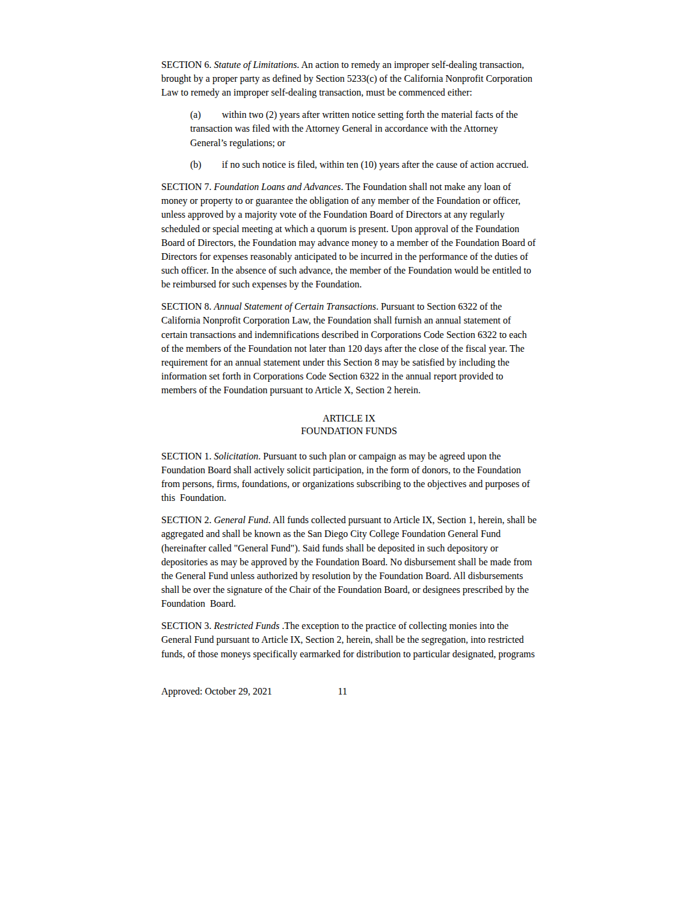SECTION 6. Statute of Limitations. An action to remedy an improper self-dealing transaction, brought by a proper party as defined by Section 5233(c) of the California Nonprofit Corporation Law to remedy an improper self-dealing transaction, must be commenced either:
(a) within two (2) years after written notice setting forth the material facts of the transaction was filed with the Attorney General in accordance with the Attorney General’s regulations; or
(b) if no such notice is filed, within ten (10) years after the cause of action accrued.
SECTION 7. Foundation Loans and Advances. The Foundation shall not make any loan of money or property to or guarantee the obligation of any member of the Foundation or officer, unless approved by a majority vote of the Foundation Board of Directors at any regularly scheduled or special meeting at which a quorum is present. Upon approval of the Foundation Board of Directors, the Foundation may advance money to a member of the Foundation Board of Directors for expenses reasonably anticipated to be incurred in the performance of the duties of such officer. In the absence of such advance, the member of the Foundation would be entitled to be reimbursed for such expenses by the Foundation.
SECTION 8. Annual Statement of Certain Transactions. Pursuant to Section 6322 of the California Nonprofit Corporation Law, the Foundation shall furnish an annual statement of certain transactions and indemnifications described in Corporations Code Section 6322 to each of the members of the Foundation not later than 120 days after the close of the fiscal year. The requirement for an annual statement under this Section 8 may be satisfied by including the information set forth in Corporations Code Section 6322 in the annual report provided to members of the Foundation pursuant to Article X, Section 2 herein.
ARTICLE IX FOUNDATION FUNDS
SECTION 1. Solicitation. Pursuant to such plan or campaign as may be agreed upon the Foundation Board shall actively solicit participation, in the form of donors, to the Foundation from persons, firms, foundations, or organizations subscribing to the objectives and purposes of this Foundation.
SECTION 2. General Fund. All funds collected pursuant to Article IX, Section 1, herein, shall be aggregated and shall be known as the San Diego City College Foundation General Fund (hereinafter called "General Fund"). Said funds shall be deposited in such depository or depositories as may be approved by the Foundation Board. No disbursement shall be made from the General Fund unless authorized by resolution by the Foundation Board. All disbursements shall be over the signature of the Chair of the Foundation Board, or designees prescribed by the Foundation Board.
SECTION 3. Restricted Funds .The exception to the practice of collecting monies into the General Fund pursuant to Article IX, Section 2, herein, shall be the segregation, into restricted funds, of those moneys specifically earmarked for distribution to particular designated, programs
Approved: October 29, 2021 11